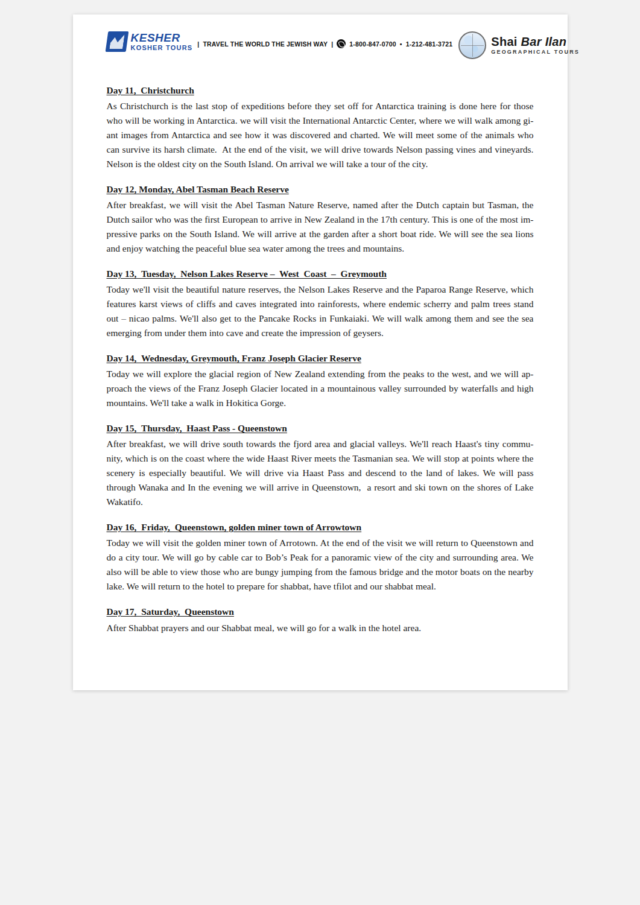KESHER KOSHER TOURS
| TRAVEL THE WORLD THE JEWISH WAY | 1-800-847-0700 • 1-212-481-3721
Shai Bar Ilan GEOGRAPHICAL TOURS
Day 11, Christchurch
As Christchurch is the last stop of expeditions before they set off for Antarctica training is done here for those who will be working in Antarctica. we will visit the International Antarctic Center, where we will walk among giant images from Antarctica and see how it was discovered and charted. We will meet some of the animals who can survive its harsh climate. At the end of the visit, we will drive towards Nelson passing vines and vineyards. Nelson is the oldest city on the South Island. On arrival we will take a tour of the city.
Day 12, Monday, Abel Tasman Beach Reserve
After breakfast, we will visit the Abel Tasman Nature Reserve, named after the Dutch captain but Tasman, the Dutch sailor who was the first European to arrive in New Zealand in the 17th century. This is one of the most impressive parks on the South Island. We will arrive at the garden after a short boat ride. We will see the sea lions and enjoy watching the peaceful blue sea water among the trees and mountains.
Day 13, Tuesday, Nelson Lakes Reserve – West Coast – Greymouth
Today we'll visit the beautiful nature reserves, the Nelson Lakes Reserve and the Paparoa Range Reserve, which features karst views of cliffs and caves integrated into rainforests, where endemic scherry and palm trees stand out – nicao palms. We'll also get to the Pancake Rocks in Funkaiaki. We will walk among them and see the sea emerging from under them into cave and create the impression of geysers.
Day 14, Wednesday, Greymouth, Franz Joseph Glacier Reserve
Today we will explore the glacial region of New Zealand extending from the peaks to the west, and we will approach the views of the Franz Joseph Glacier located in a mountainous valley surrounded by waterfalls and high mountains. We'll take a walk in Hokitica Gorge.
Day 15, Thursday, Haast Pass - Queenstown
After breakfast, we will drive south towards the fjord area and glacial valleys. We'll reach Haast's tiny community, which is on the coast where the wide Haast River meets the Tasmanian sea. We will stop at points where the scenery is especially beautiful. We will drive via Haast Pass and descend to the land of lakes. We will pass through Wanaka and In the evening we will arrive in Queenstown, a resort and ski town on the shores of Lake Wakatifo.
Day 16, Friday, Queenstown, golden miner town of Arrowtown
Today we will visit the golden miner town of Arrotown. At the end of the visit we will return to Queenstown and do a city tour. We will go by cable car to Bob’s Peak for a panoramic view of the city and surrounding area. We also will be able to view those who are bungy jumping from the famous bridge and the motor boats on the nearby lake. We will return to the hotel to prepare for shabbat, have tfilot and our shabbat meal.
Day 17, Saturday, Queenstown
After Shabbat prayers and our Shabbat meal, we will go for a walk in the hotel area.